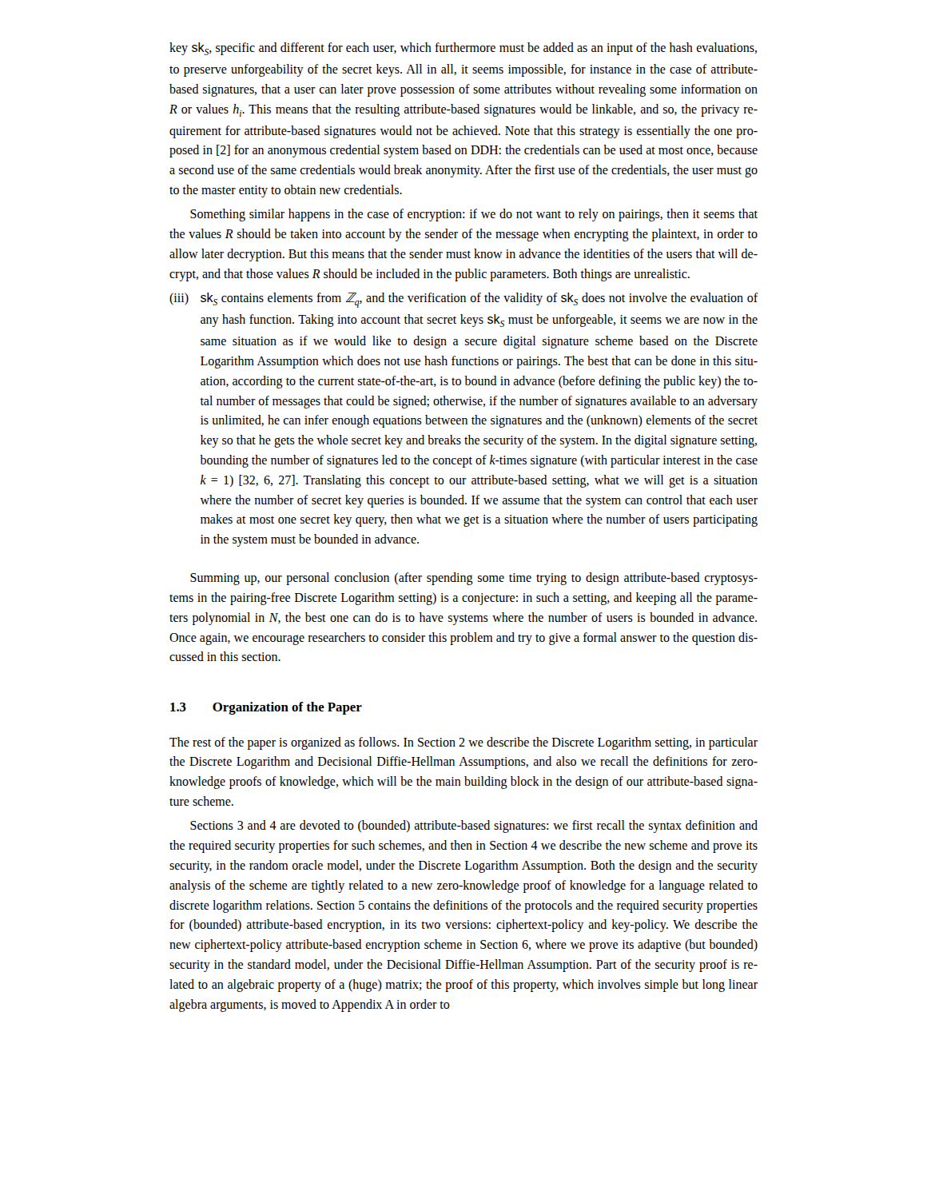key skS, specific and different for each user, which furthermore must be added as an input of the hash evaluations, to preserve unforgeability of the secret keys. All in all, it seems impossible, for instance in the case of attribute-based signatures, that a user can later prove possession of some attributes without revealing some information on R or values hi. This means that the resulting attribute-based signatures would be linkable, and so, the privacy requirement for attribute-based signatures would not be achieved. Note that this strategy is essentially the one proposed in [2] for an anonymous credential system based on DDH: the credentials can be used at most once, because a second use of the same credentials would break anonymity. After the first use of the credentials, the user must go to the master entity to obtain new credentials.
Something similar happens in the case of encryption: if we do not want to rely on pairings, then it seems that the values R should be taken into account by the sender of the message when encrypting the plaintext, in order to allow later decryption. But this means that the sender must know in advance the identities of the users that will decrypt, and that those values R should be included in the public parameters. Both things are unrealistic.
(iii)
skS contains elements from ℤq, and the verification of the validity of skS does not involve the evaluation of any hash function. Taking into account that secret keys skS must be unforgeable, it seems we are now in the same situation as if we would like to design a secure digital signature scheme based on the Discrete Logarithm Assumption which does not use hash functions or pairings. The best that can be done in this situation, according to the current state-of-the-art, is to bound in advance (before defining the public key) the total number of messages that could be signed; otherwise, if the number of signatures available to an adversary is unlimited, he can infer enough equations between the signatures and the (unknown) elements of the secret key so that he gets the whole secret key and breaks the security of the system. In the digital signature setting, bounding the number of signatures led to the concept of k-times signature (with particular interest in the case k = 1) [32, 6, 27]. Translating this concept to our attribute-based setting, what we will get is a situation where the number of secret key queries is bounded. If we assume that the system can control that each user makes at most one secret key query, then what we get is a situation where the number of users participating in the system must be bounded in advance.
Summing up, our personal conclusion (after spending some time trying to design attribute-based cryptosystems in the pairing-free Discrete Logarithm setting) is a conjecture: in such a setting, and keeping all the parameters polynomial in N, the best one can do is to have systems where the number of users is bounded in advance. Once again, we encourage researchers to consider this problem and try to give a formal answer to the question discussed in this section.
1.3 Organization of the Paper
The rest of the paper is organized as follows. In Section 2 we describe the Discrete Logarithm setting, in particular the Discrete Logarithm and Decisional Diffie-Hellman Assumptions, and also we recall the definitions for zero-knowledge proofs of knowledge, which will be the main building block in the design of our attribute-based signature scheme.
Sections 3 and 4 are devoted to (bounded) attribute-based signatures: we first recall the syntax definition and the required security properties for such schemes, and then in Section 4 we describe the new scheme and prove its security, in the random oracle model, under the Discrete Logarithm Assumption. Both the design and the security analysis of the scheme are tightly related to a new zero-knowledge proof of knowledge for a language related to discrete logarithm relations. Section 5 contains the definitions of the protocols and the required security properties for (bounded) attribute-based encryption, in its two versions: ciphertext-policy and key-policy. We describe the new ciphertext-policy attribute-based encryption scheme in Section 6, where we prove its adaptive (but bounded) security in the standard model, under the Decisional Diffie-Hellman Assumption. Part of the security proof is related to an algebraic property of a (huge) matrix; the proof of this property, which involves simple but long linear algebra arguments, is moved to Appendix A in order to